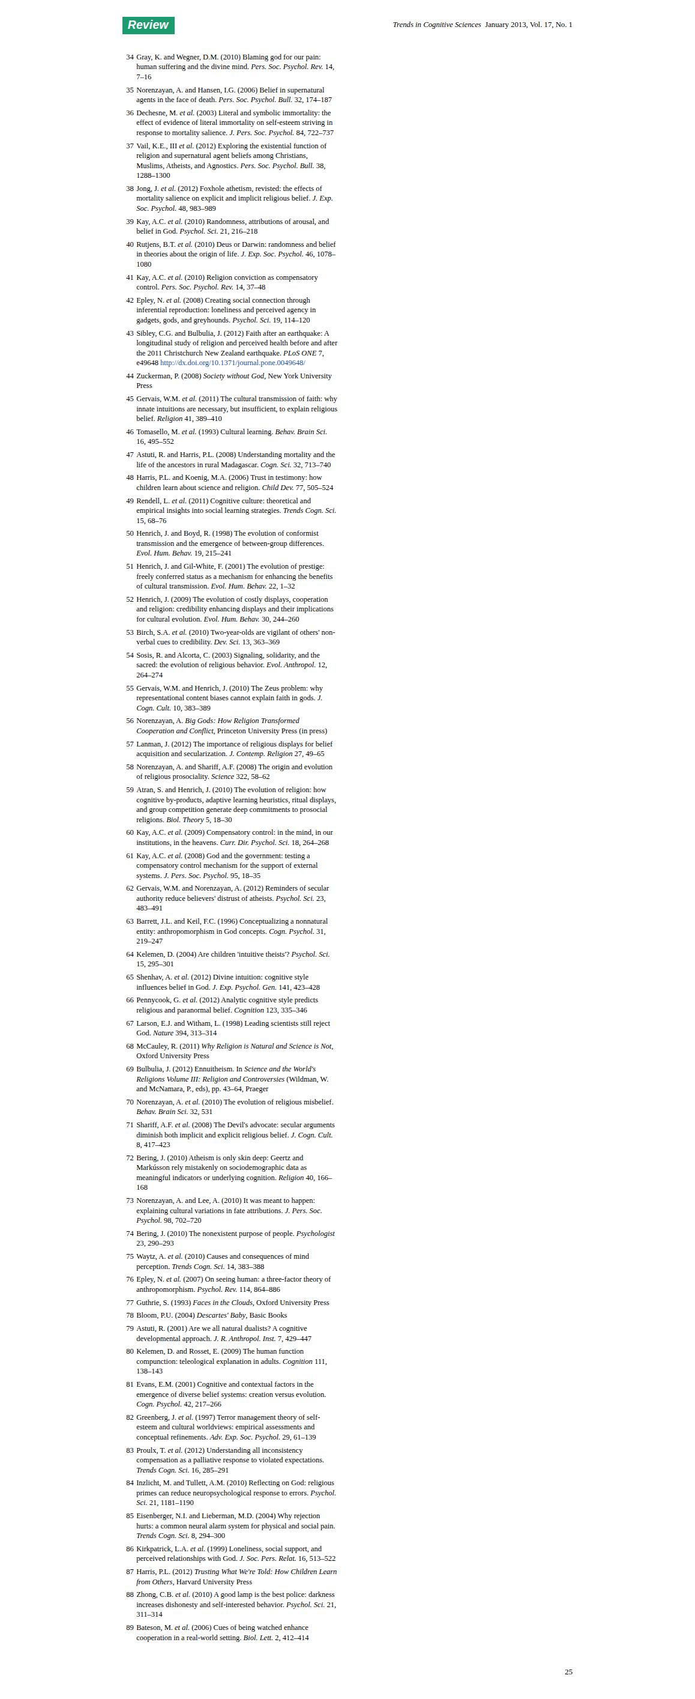Review
Trends in Cognitive Sciences January 2013, Vol. 17, No. 1
34 Gray, K. and Wegner, D.M. (2010) Blaming god for our pain: human suffering and the divine mind. Pers. Soc. Psychol. Rev. 14, 7–16
35 Norenzayan, A. and Hansen, I.G. (2006) Belief in supernatural agents in the face of death. Pers. Soc. Psychol. Bull. 32, 174–187
36 Dechesne, M. et al. (2003) Literal and symbolic immortality: the effect of evidence of literal immortality on self-esteem striving in response to mortality salience. J. Pers. Soc. Psychol. 84, 722–737
37 Vail, K.E., III et al. (2012) Exploring the existential function of religion and supernatural agent beliefs among Christians, Muslims, Atheists, and Agnostics. Pers. Soc. Psychol. Bull. 38, 1288–1300
38 Jong, J. et al. (2012) Foxhole athetism, revisted: the effects of mortality salience on explicit and implicit religious belief. J. Exp. Soc. Psychol. 48, 983–989
39 Kay, A.C. et al. (2010) Randomness, attributions of arousal, and belief in God. Psychol. Sci. 21, 216–218
40 Rutjens, B.T. et al. (2010) Deus or Darwin: randomness and belief in theories about the origin of life. J. Exp. Soc. Psychol. 46, 1078–1080
41 Kay, A.C. et al. (2010) Religion conviction as compensatory control. Pers. Soc. Psychol. Rev. 14, 37–48
42 Epley, N. et al. (2008) Creating social connection through inferential reproduction: loneliness and perceived agency in gadgets, gods, and greyhounds. Psychol. Sci. 19, 114–120
43 Sibley, C.G. and Bulbulia, J. (2012) Faith after an earthquake: A longitudinal study of religion and perceived health before and after the 2011 Christchurch New Zealand earthquake. PLoS ONE 7, e49648 http://dx.doi.org/10.1371/journal.pone.0049648/
44 Zuckerman, P. (2008) Society without God, New York University Press
45 Gervais, W.M. et al. (2011) The cultural transmission of faith: why innate intuitions are necessary, but insufficient, to explain religious belief. Religion 41, 389–410
46 Tomasello, M. et al. (1993) Cultural learning. Behav. Brain Sci. 16, 495–552
47 Astuti, R. and Harris, P.L. (2008) Understanding mortality and the life of the ancestors in rural Madagascar. Cogn. Sci. 32, 713–740
48 Harris, P.L. and Koenig, M.A. (2006) Trust in testimony: how children learn about science and religion. Child Dev. 77, 505–524
49 Rendell, L. et al. (2011) Cognitive culture: theoretical and empirical insights into social learning strategies. Trends Cogn. Sci. 15, 68–76
50 Henrich, J. and Boyd, R. (1998) The evolution of conformist transmission and the emergence of between-group differences. Evol. Hum. Behav. 19, 215–241
51 Henrich, J. and Gil-White, F. (2001) The evolution of prestige: freely conferred status as a mechanism for enhancing the benefits of cultural transmission. Evol. Hum. Behav. 22, 1–32
52 Henrich, J. (2009) The evolution of costly displays, cooperation and religion: credibility enhancing displays and their implications for cultural evolution. Evol. Hum. Behav. 30, 244–260
53 Birch, S.A. et al. (2010) Two-year-olds are vigilant of others' non-verbal cues to credibility. Dev. Sci. 13, 363–369
54 Sosis, R. and Alcorta, C. (2003) Signaling, solidarity, and the sacred: the evolution of religious behavior. Evol. Anthropol. 12, 264–274
55 Gervais, W.M. and Henrich, J. (2010) The Zeus problem: why representational content biases cannot explain faith in gods. J. Cogn. Cult. 10, 383–389
56 Norenzayan, A. Big Gods: How Religion Transformed Cooperation and Conflict, Princeton University Press (in press)
57 Lanman, J. (2012) The importance of religious displays for belief acquisition and secularization. J. Contemp. Religion 27, 49–65
58 Norenzayan, A. and Shariff, A.F. (2008) The origin and evolution of religious prosociality. Science 322, 58–62
59 Atran, S. and Henrich, J. (2010) The evolution of religion: how cognitive by-products, adaptive learning heuristics, ritual displays, and group competition generate deep commitments to prosocial religions. Biol. Theory 5, 18–30
60 Kay, A.C. et al. (2009) Compensatory control: in the mind, in our institutions, in the heavens. Curr. Dir. Psychol. Sci. 18, 264–268
61 Kay, A.C. et al. (2008) God and the government: testing a compensatory control mechanism for the support of external systems. J. Pers. Soc. Psychol. 95, 18–35
62 Gervais, W.M. and Norenzayan, A. (2012) Reminders of secular authority reduce believers' distrust of atheists. Psychol. Sci. 23, 483–491
63 Barrett, J.L. and Keil, F.C. (1996) Conceptualizing a nonnatural entity: anthropomorphism in God concepts. Cogn. Psychol. 31, 219–247
64 Kelemen, D. (2004) Are children 'intuitive theists'? Psychol. Sci. 15, 295–301
65 Shenhav, A. et al. (2012) Divine intuition: cognitive style influences belief in God. J. Exp. Psychol. Gen. 141, 423–428
66 Pennycook, G. et al. (2012) Analytic cognitive style predicts religious and paranormal belief. Cognition 123, 335–346
67 Larson, E.J. and Witham, L. (1998) Leading scientists still reject God. Nature 394, 313–314
68 McCauley, R. (2011) Why Religion is Natural and Science is Not, Oxford University Press
69 Bulbulia, J. (2012) Ennuitheism. In Science and the World's Religions Volume III: Religion and Controversies (Wildman, W. and McNamara, P., eds), pp. 43–64, Praeger
70 Norenzayan, A. et al. (2010) The evolution of religious misbelief. Behav. Brain Sci. 32, 531
71 Shariff, A.F. et al. (2008) The Devil's advocate: secular arguments diminish both implicit and explicit religious belief. J. Cogn. Cult. 8, 417–423
72 Bering, J. (2010) Atheism is only skin deep: Geertz and Markússon rely mistakenly on sociodemographic data as meaningful indicators or underlying cognition. Religion 40, 166–168
73 Norenzayan, A. and Lee, A. (2010) It was meant to happen: explaining cultural variations in fate attributions. J. Pers. Soc. Psychol. 98, 702–720
74 Bering, J. (2010) The nonexistent purpose of people. Psychologist 23, 290–293
75 Waytz, A. et al. (2010) Causes and consequences of mind perception. Trends Cogn. Sci. 14, 383–388
76 Epley, N. et al. (2007) On seeing human: a three-factor theory of anthropomorphism. Psychol. Rev. 114, 864–886
77 Guthrie, S. (1993) Faces in the Clouds, Oxford University Press
78 Bloom, P.U. (2004) Descartes' Baby, Basic Books
79 Astuti, R. (2001) Are we all natural dualists? A cognitive developmental approach. J. R. Anthropol. Inst. 7, 429–447
80 Kelemen, D. and Rosset, E. (2009) The human function compunction: teleological explanation in adults. Cognition 111, 138–143
81 Evans, E.M. (2001) Cognitive and contextual factors in the emergence of diverse belief systems: creation versus evolution. Cogn. Psychol. 42, 217–266
82 Greenberg, J. et al. (1997) Terror management theory of self-esteem and cultural worldviews: empirical assessments and conceptual refinements. Adv. Exp. Soc. Psychol. 29, 61–139
83 Proulx, T. et al. (2012) Understanding all inconsistency compensation as a palliative response to violated expectations. Trends Cogn. Sci. 16, 285–291
84 Inzlicht, M. and Tullett, A.M. (2010) Reflecting on God: religious primes can reduce neuropsychological response to errors. Psychol. Sci. 21, 1181–1190
85 Eisenberger, N.I. and Lieberman, M.D. (2004) Why rejection hurts: a common neural alarm system for physical and social pain. Trends Cogn. Sci. 8, 294–300
86 Kirkpatrick, L.A. et al. (1999) Loneliness, social support, and perceived relationships with God. J. Soc. Pers. Relat. 16, 513–522
87 Harris, P.L. (2012) Trusting What We're Told: How Children Learn from Others, Harvard University Press
88 Zhong, C.B. et al. (2010) A good lamp is the best police: darkness increases dishonesty and self-interested behavior. Psychol. Sci. 21, 311–314
89 Bateson, M. et al. (2006) Cues of being watched enhance cooperation in a real-world setting. Biol. Lett. 2, 412–414
25